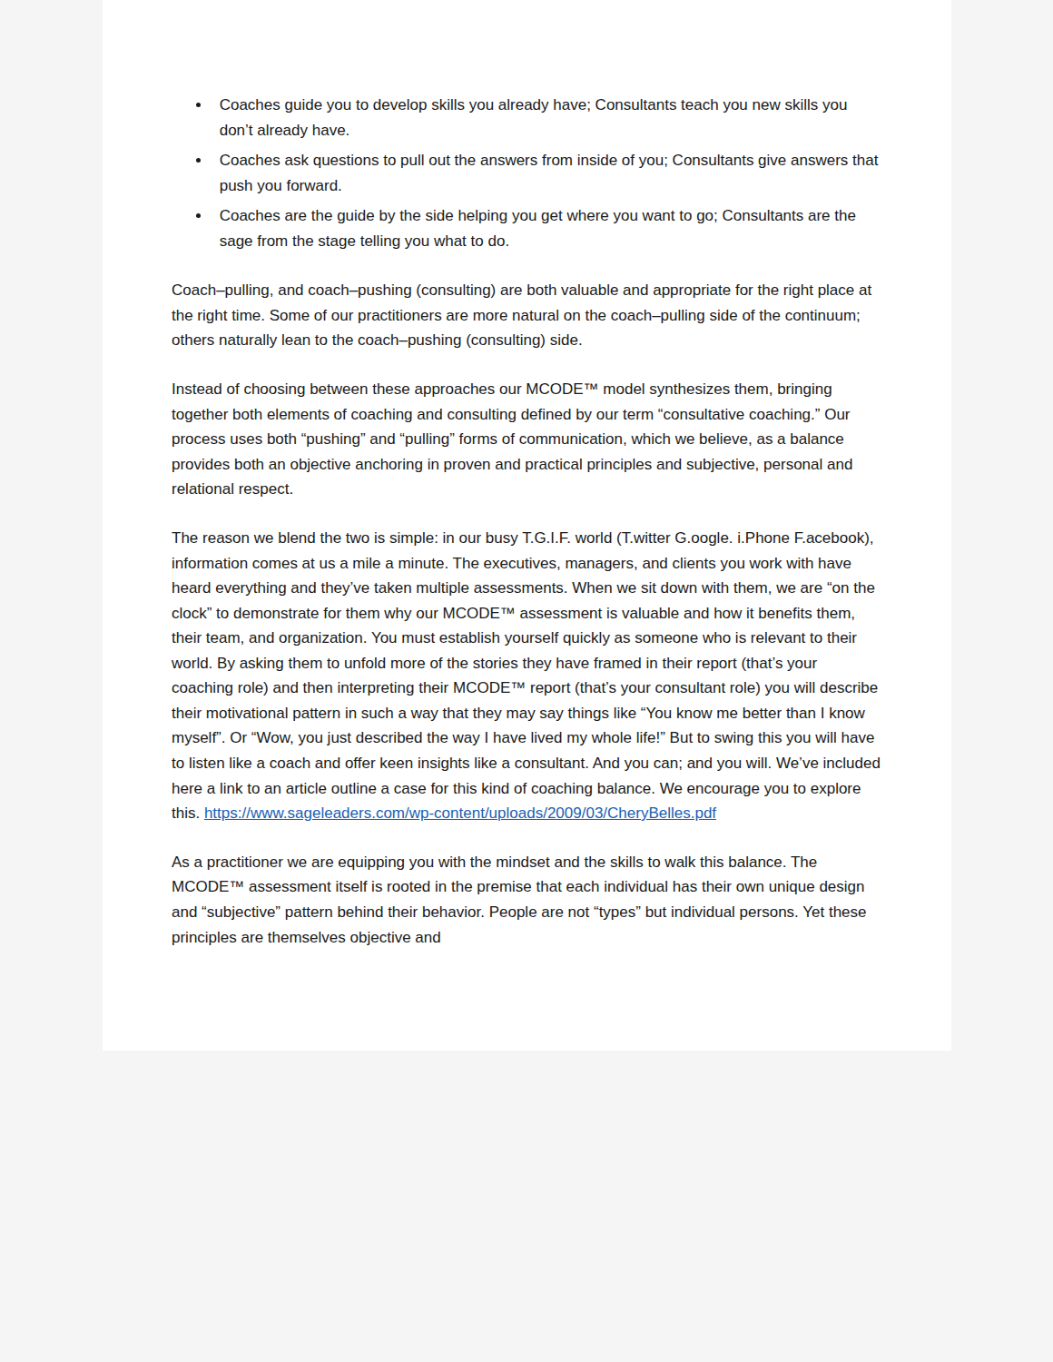Coaches guide you to develop skills you already have; Consultants teach you new skills you don’t already have.
Coaches ask questions to pull out the answers from inside of you; Consultants give answers that push you forward.
Coaches are the guide by the side helping you get where you want to go; Consultants are the sage from the stage telling you what to do.
Coach–pulling, and coach–pushing (consulting) are both valuable and appropriate for the right place at the right time. Some of our practitioners are more natural on the coach–pulling side of the continuum; others naturally lean to the coach–pushing (consulting) side.
Instead of choosing between these approaches our MCODE™ model synthesizes them, bringing together both elements of coaching and consulting defined by our term “consultative coaching.” Our process uses both “pushing” and “pulling” forms of communication, which we believe, as a balance provides both an objective anchoring in proven and practical principles and subjective, personal and relational respect.
The reason we blend the two is simple: in our busy T.G.I.F. world (T.witter G.oogle. i.Phone F.acebook), information comes at us a mile a minute. The executives, managers, and clients you work with have heard everything and they’ve taken multiple assessments. When we sit down with them, we are “on the clock” to demonstrate for them why our MCODE™ assessment is valuable and how it benefits them, their team, and organization. You must establish yourself quickly as someone who is relevant to their world. By asking them to unfold more of the stories they have framed in their report (that’s your coaching role) and then interpreting their MCODE™ report (that’s your consultant role) you will describe their motivational pattern in such a way that they may say things like “You know me better than I know myself”. Or “Wow, you just described the way I have lived my whole life!” But to swing this you will have to listen like a coach and offer keen insights like a consultant. And you can; and you will. We’ve included here a link to an article outline a case for this kind of coaching balance. We encourage you to explore this. https://www.sageleaders.com/wp-content/uploads/2009/03/CheryBelles.pdf
As a practitioner we are equipping you with the mindset and the skills to walk this balance. The MCODE™ assessment itself is rooted in the premise that each individual has their own unique design and “subjective” pattern behind their behavior. People are not “types” but individual persons. Yet these principles are themselves objective and